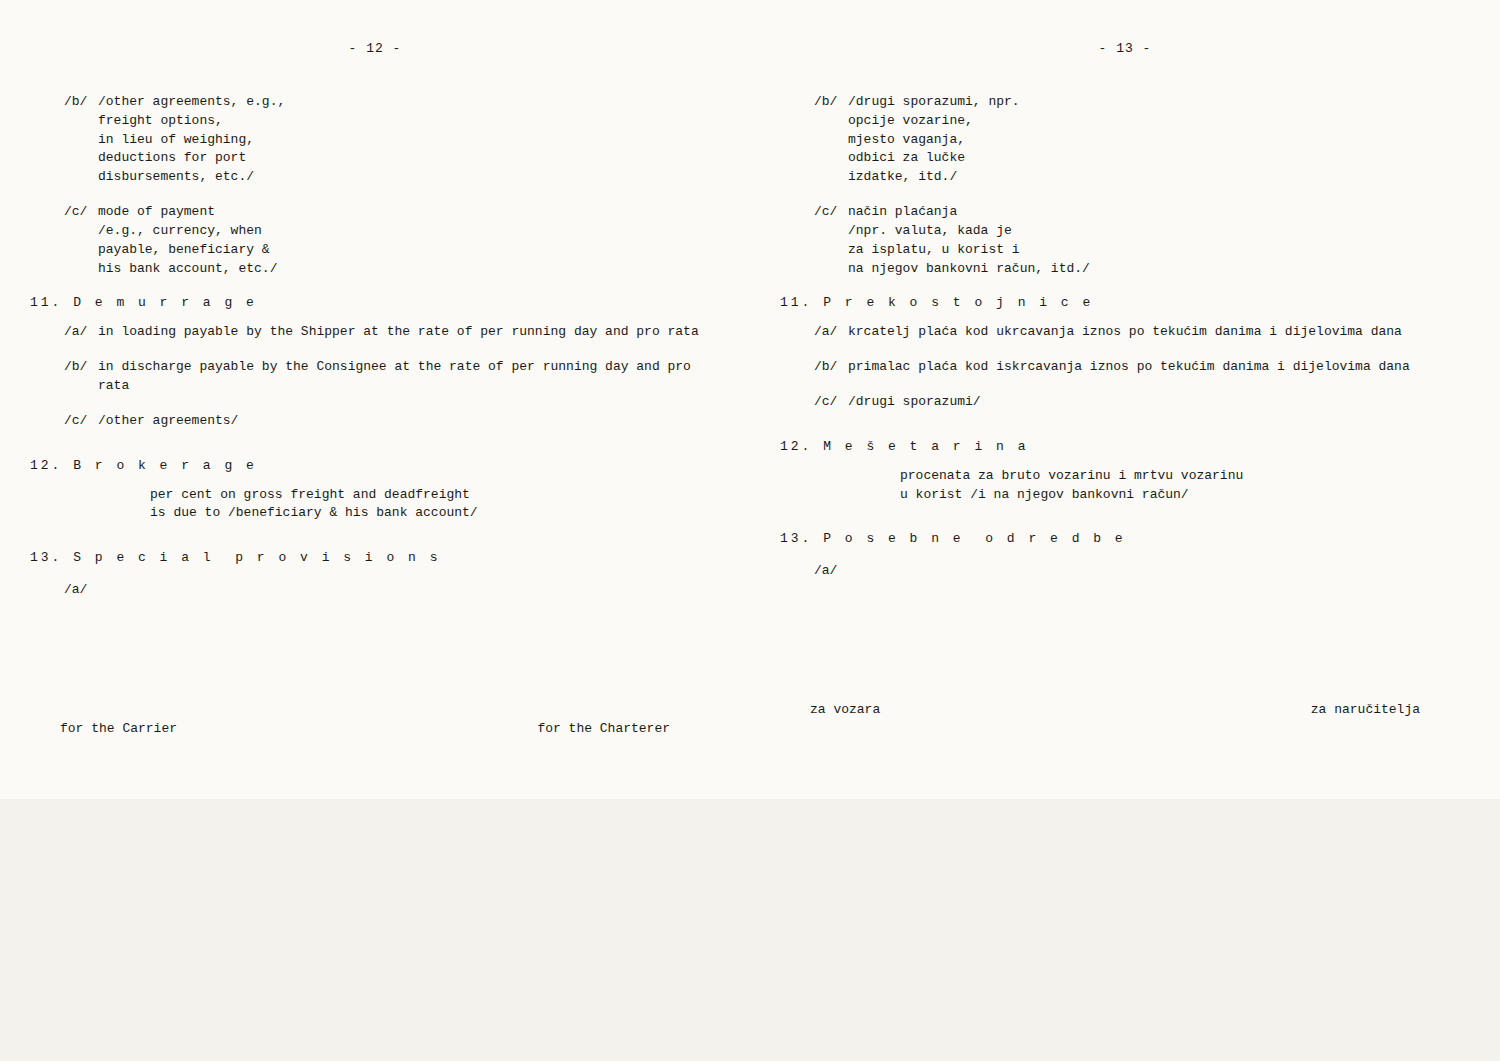- 12 -
/b//other agreements, e.g., freight options, in lieu of weighing, deductions for port disbursements, etc./
/c/mode of payment /e.g., currency, when payable, beneficiary & his bank account, etc./
11. D e m u r r a g e
/a/in loading payable by the Shipper at the rate of per running day and pro rata
/b/in discharge payable by the Consignee at the rate of per running day and pro rata
/c//other agreements/
12. B r o k e r a g e
per cent on gross freight and deadfreight is due to /beneficiary & his bank account/
13. S p e c i a l p r o v i s i o n s
/a/
for the Carrier for the Charterer
- 13 -
/b//drugi sporazumi, npr. opcije vozarine, mjesto vaganja, odbici za lučke izdatke, itd./
/c/način plaćanja /npr. valuta, kada je za isplatu, u korist i na njegov bankovni račun, itd./
11. P r e k o s t o j n i c e
/a/krcatelj plaća kod ukrcavanja iznos po tekućim danima i dijelovima dana
/b/primalac plaća kod iskrcavanja iznos po tekućim danima i dijelovima dana
/c//drugi sporazumi/
12. M e š e t a r i n a
procenata za bruto vozarinu i mrtvu vozarinu u korist /i na njegov bankovni račun/
13. P o s e b n e o d r e d b e
/a/
za vozara za naručitelja